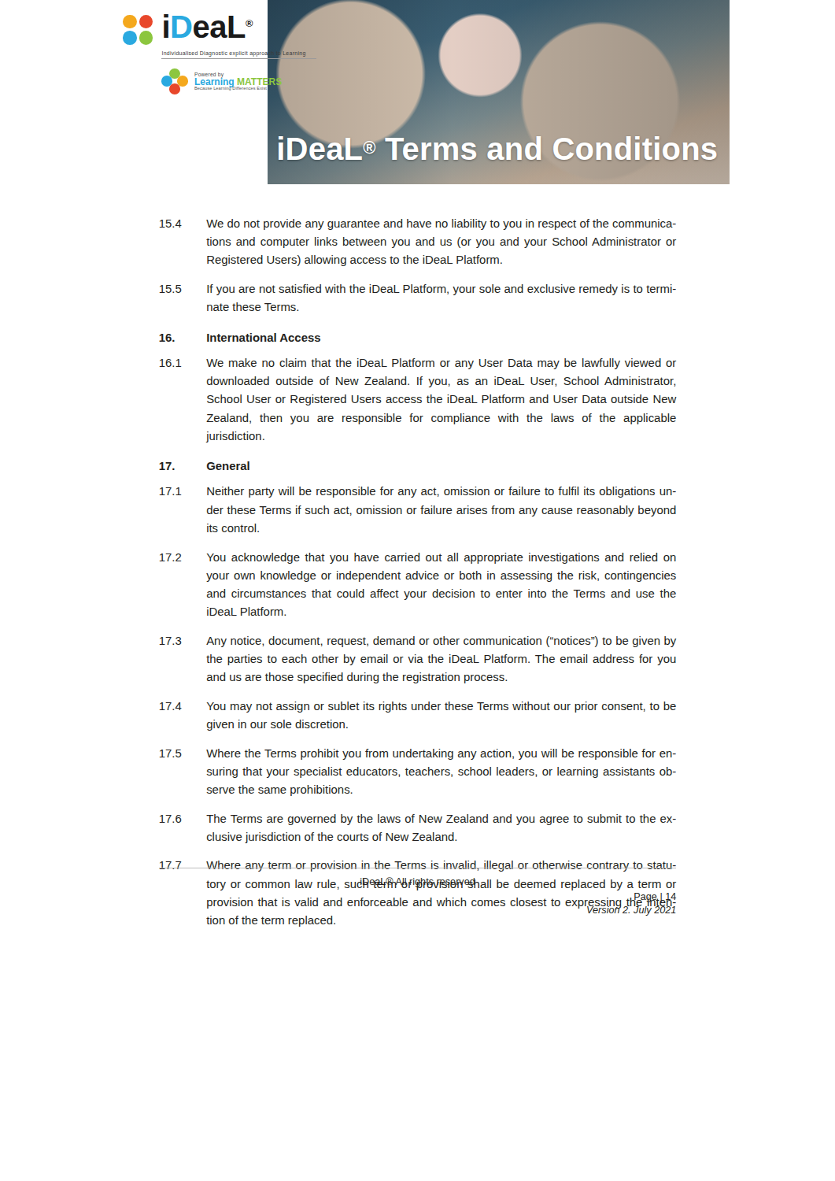iDeaL®
Individualised Diagnostic explicit approach to Learning
Powered by
Learning MATTERS
Because Learning Differences Exist
iDeaL® Terms and Conditions
15.4 We do not provide any guarantee and have no liability to you in respect of the communications and computer links between you and us (or you and your School Administrator or Registered Users) allowing access to the iDeaL Platform.
15.5 If you are not satisfied with the iDeaL Platform, your sole and exclusive remedy is to terminate these Terms.
16. International Access
16.1 We make no claim that the iDeaL Platform or any User Data may be lawfully viewed or downloaded outside of New Zealand. If you, as an iDeaL User, School Administrator, School User or Registered Users access the iDeaL Platform and User Data outside New Zealand, then you are responsible for compliance with the laws of the applicable jurisdiction.
17. General
17.1 Neither party will be responsible for any act, omission or failure to fulfil its obligations under these Terms if such act, omission or failure arises from any cause reasonably beyond its control.
17.2 You acknowledge that you have carried out all appropriate investigations and relied on your own knowledge or independent advice or both in assessing the risk, contingencies and circumstances that could affect your decision to enter into the Terms and use the iDeaL Platform.
17.3 Any notice, document, request, demand or other communication (“notices”) to be given by the parties to each other by email or via the iDeaL Platform. The email address for you and us are those specified during the registration process.
17.4 You may not assign or sublet its rights under these Terms without our prior consent, to be given in our sole discretion.
17.5 Where the Terms prohibit you from undertaking any action, you will be responsible for ensuring that your specialist educators, teachers, school leaders, or learning assistants observe the same prohibitions.
17.6 The Terms are governed by the laws of New Zealand and you agree to submit to the exclusive jurisdiction of the courts of New Zealand.
17.7 Where any term or provision in the Terms is invalid, illegal or otherwise contrary to statutory or common law rule, such term or provision shall be deemed replaced by a term or provision that is valid and enforceable and which comes closest to expressing the intention of the term replaced.
iDeaL® All rights reserved
Page | 14
Version 2. July 2021